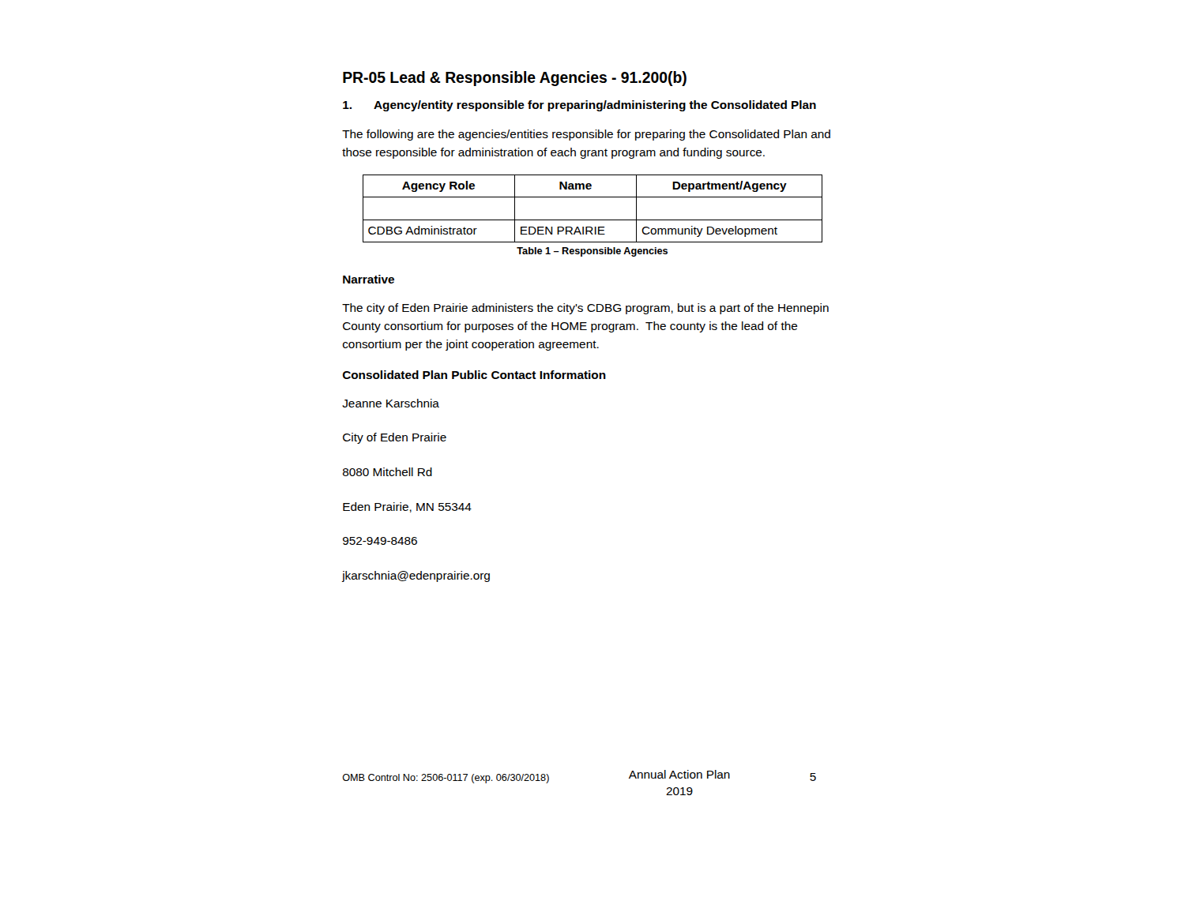PR-05 Lead & Responsible Agencies - 91.200(b)
1. Agency/entity responsible for preparing/administering the Consolidated Plan
The following are the agencies/entities responsible for preparing the Consolidated Plan and those responsible for administration of each grant program and funding source.
| Agency Role | Name | Department/Agency |
| --- | --- | --- |
| CDBG Administrator | EDEN PRAIRIE | Community Development |
Table 1 – Responsible Agencies
Narrative
The city of Eden Prairie administers the city's CDBG program, but is a part of the Hennepin County consortium for purposes of the HOME program. The county is the lead of the consortium per the joint cooperation agreement.
Consolidated Plan Public Contact Information
Jeanne Karschnia
City of Eden Prairie
8080 Mitchell Rd
Eden Prairie, MN 55344
952-949-8486
jkarschnia@edenprairie.org
OMB Control No: 2506-0117 (exp. 06/30/2018)
Annual Action Plan
2019
5